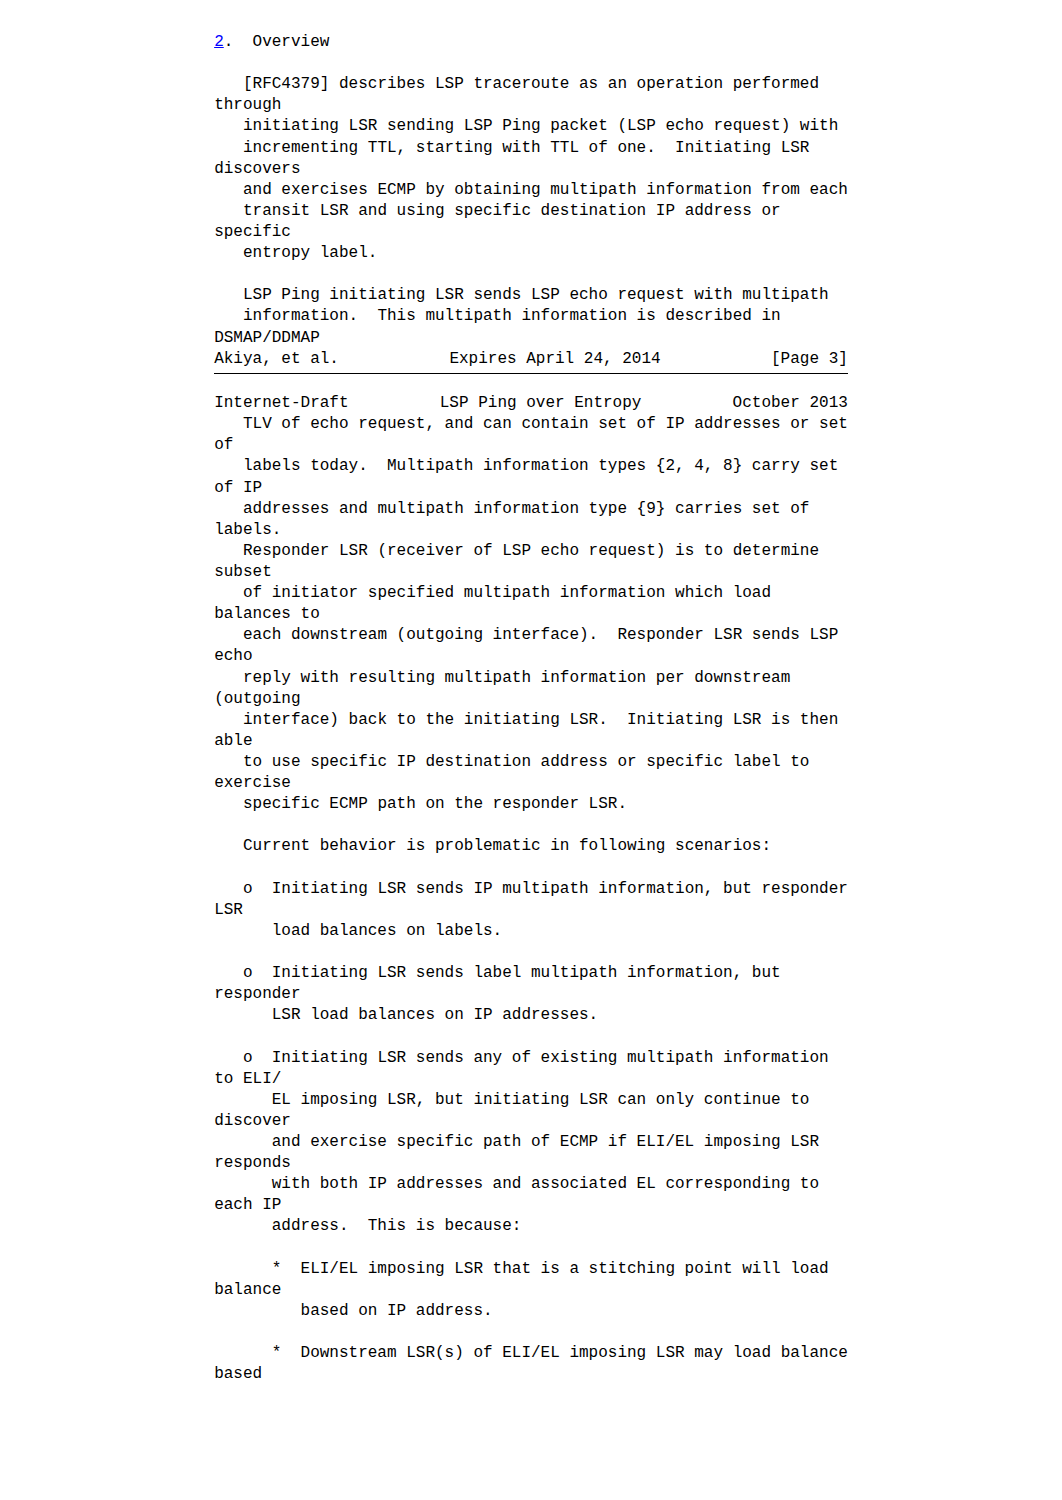2.  Overview

   [RFC4379] describes LSP traceroute as an operation performed through
   initiating LSR sending LSP Ping packet (LSP echo request) with
   incrementing TTL, starting with TTL of one.  Initiating LSR discovers
   and exercises ECMP by obtaining multipath information from each
   transit LSR and using specific destination IP address or specific
   entropy label.

   LSP Ping initiating LSR sends LSP echo request with multipath
   information.  This multipath information is described in DSMAP/DDMAP
Akiya, et al. Expires April 24, 2014 [Page 3]
Internet-Draft LSP Ping over Entropy October 2013
   TLV of echo request, and can contain set of IP addresses or set of
   labels today.  Multipath information types {2, 4, 8} carry set of IP
   addresses and multipath information type {9} carries set of labels.
   Responder LSR (receiver of LSP echo request) is to determine subset
   of initiator specified multipath information which load balances to
   each downstream (outgoing interface).  Responder LSR sends LSP echo
   reply with resulting multipath information per downstream (outgoing
   interface) back to the initiating LSR.  Initiating LSR is then able
   to use specific IP destination address or specific label to exercise
   specific ECMP path on the responder LSR.

   Current behavior is problematic in following scenarios:

   o  Initiating LSR sends IP multipath information, but responder LSR
      load balances on labels.

   o  Initiating LSR sends label multipath information, but responder
      LSR load balances on IP addresses.

   o  Initiating LSR sends any of existing multipath information to ELI/
      EL imposing LSR, but initiating LSR can only continue to discover
      and exercise specific path of ECMP if ELI/EL imposing LSR responds
      with both IP addresses and associated EL corresponding to each IP
      address.  This is because:

      *  ELI/EL imposing LSR that is a stitching point will load balance
         based on IP address.

      *  Downstream LSR(s) of ELI/EL imposing LSR may load balance based